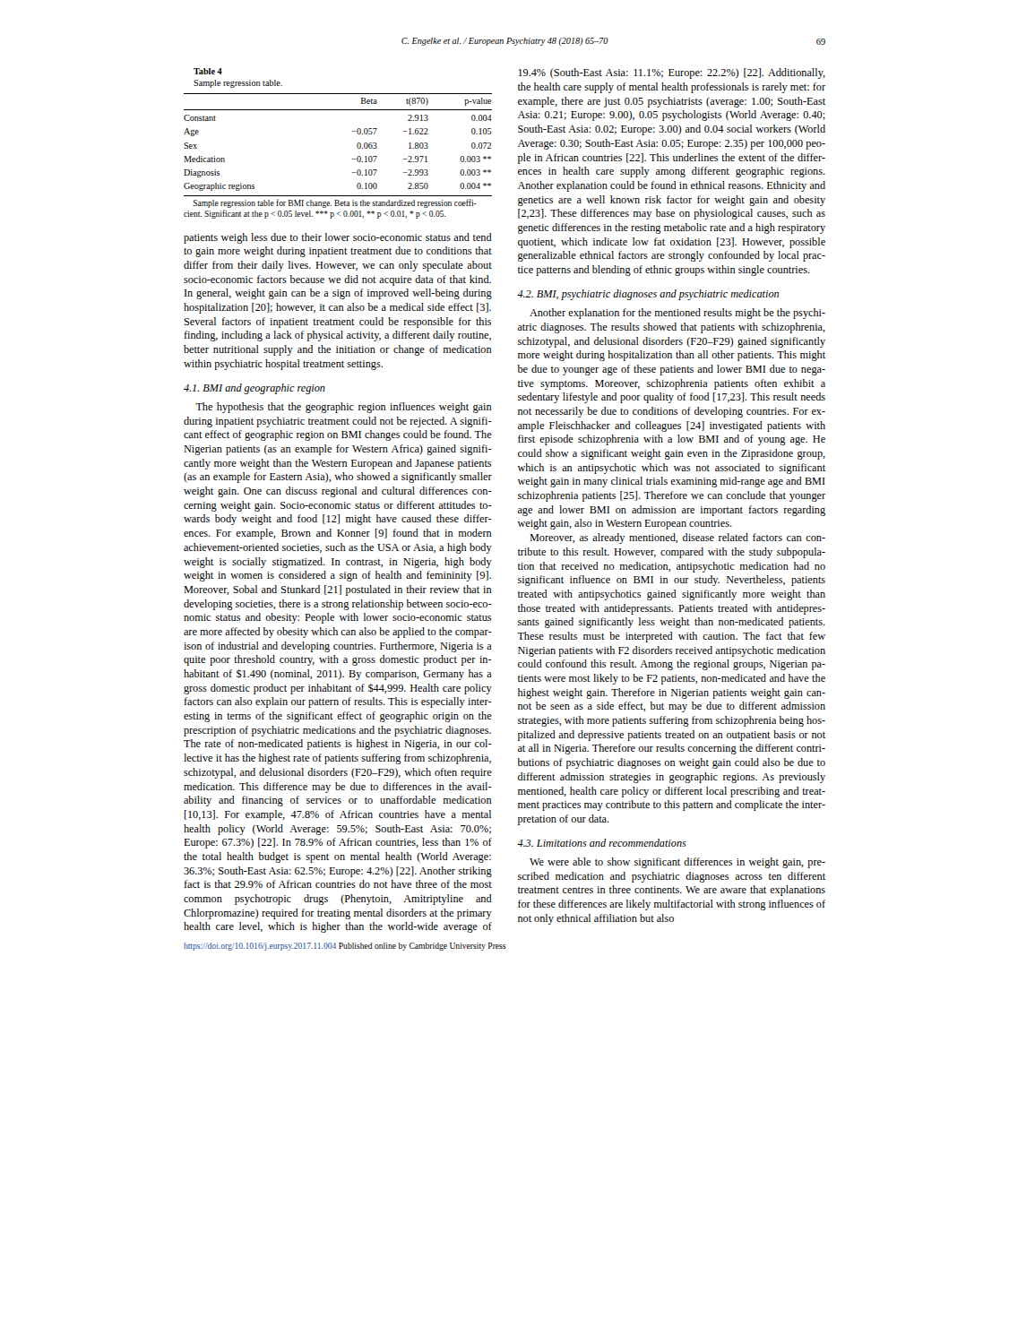C. Engelke et al. / European Psychiatry 48 (2018) 65–70 69
Table 4
Sample regression table.
| | Beta | t(870) | p-value |
| --- | --- | --- | --- |
| Constant | | 2.913 | 0.004 |
| Age | −0.057 | −1.622 | 0.105 |
| Sex | 0.063 | 1.803 | 0.072 |
| Medication | −0.107 | −2.971 | 0.003 ** |
| Diagnosis | −0.107 | −2.993 | 0.003 ** |
| Geographic regions | 0.100 | 2.850 | 0.004 ** |
Sample regression table for BMI change. Beta is the standardized regression coefficient. Significant at the p < 0.05 level. *** p < 0.001, ** p < 0.01, * p < 0.05.
patients weigh less due to their lower socio-economic status and tend to gain more weight during inpatient treatment due to conditions that differ from their daily lives. However, we can only speculate about socio-economic factors because we did not acquire data of that kind. In general, weight gain can be a sign of improved well-being during hospitalization [20]; however, it can also be a medical side effect [3]. Several factors of inpatient treatment could be responsible for this finding, including a lack of physical activity, a different daily routine, better nutritional supply and the initiation or change of medication within psychiatric hospital treatment settings.
4.1. BMI and geographic region
The hypothesis that the geographic region influences weight gain during inpatient psychiatric treatment could not be rejected. A significant effect of geographic region on BMI changes could be found. The Nigerian patients (as an example for Western Africa) gained significantly more weight than the Western European and Japanese patients (as an example for Eastern Asia), who showed a significantly smaller weight gain. One can discuss regional and cultural differences concerning weight gain. Socio-economic status or different attitudes towards body weight and food [12] might have caused these differences. For example, Brown and Konner [9] found that in modern achievement-oriented societies, such as the USA or Asia, a high body weight is socially stigmatized. In contrast, in Nigeria, high body weight in women is considered a sign of health and femininity [9]. Moreover, Sobal and Stunkard [21] postulated in their review that in developing societies, there is a strong relationship between socio-economic status and obesity: People with lower socio-economic status are more affected by obesity which can also be applied to the comparison of industrial and developing countries. Furthermore, Nigeria is a quite poor threshold country, with a gross domestic product per inhabitant of $1.490 (nominal, 2011). By comparison, Germany has a gross domestic product per inhabitant of $44,999. Health care policy factors can also explain our pattern of results. This is especially interesting in terms of the significant effect of geographic origin on the prescription of psychiatric medications and the psychiatric diagnoses. The rate of non-medicated patients is highest in Nigeria, in our collective it has the highest rate of patients suffering from schizophrenia, schizotypal, and delusional disorders (F20–F29), which often require medication. This difference may be due to differences in the availability and financing of services or to unaffordable medication [10,13]. For example, 47.8% of African countries have a mental health policy (World Average: 59.5%; South-East Asia: 70.0%; Europe: 67.3%) [22]. In 78.9% of African countries, less than 1% of the total health budget is spent on mental health (World Average: 36.3%; South-East Asia: 62.5%; Europe: 4.2%) [22]. Another striking fact is that 29.9% of African countries do not have three of the most common psychotropic drugs (Phenytoin, Amitriptyline and Chlorpromazine) required for treating mental disorders at the primary health care level, which is higher than the world-wide average of 19.4% (South-East Asia: 11.1%; Europe: 22.2%) [22]. Additionally, the health care supply of mental health professionals is rarely met: for example, there are just 0.05 psychiatrists (average: 1.00; South-East Asia: 0.21; Europe: 9.00), 0.05 psychologists (World Average: 0.40; South-East Asia: 0.02; Europe: 3.00) and 0.04 social workers (World Average: 0.30; South-East Asia: 0.05; Europe: 2.35) per 100,000 people in African countries [22]. This underlines the extent of the differences in health care supply among different geographic regions. Another explanation could be found in ethnical reasons. Ethnicity and genetics are a well known risk factor for weight gain and obesity [2,23]. These differences may base on physiological causes, such as genetic differences in the resting metabolic rate and a high respiratory quotient, which indicate low fat oxidation [23]. However, possible generalizable ethnical factors are strongly confounded by local practice patterns and blending of ethnic groups within single countries.
4.2. BMI, psychiatric diagnoses and psychiatric medication
Another explanation for the mentioned results might be the psychiatric diagnoses. The results showed that patients with schizophrenia, schizotypal, and delusional disorders (F20–F29) gained significantly more weight during hospitalization than all other patients. This might be due to younger age of these patients and lower BMI due to negative symptoms. Moreover, schizophrenia patients often exhibit a sedentary lifestyle and poor quality of food [17,23]. This result needs not necessarily be due to conditions of developing countries. For example Fleischhacker and colleagues [24] investigated patients with first episode schizophrenia with a low BMI and of young age. He could show a significant weight gain even in the Ziprasidone group, which is an antipsychotic which was not associated to significant weight gain in many clinical trials examining mid-range age and BMI schizophrenia patients [25]. Therefore we can conclude that younger age and lower BMI on admission are important factors regarding weight gain, also in Western European countries.
Moreover, as already mentioned, disease related factors can contribute to this result. However, compared with the study subpopulation that received no medication, antipsychotic medication had no significant influence on BMI in our study. Nevertheless, patients treated with antipsychotics gained significantly more weight than those treated with antidepressants. Patients treated with antidepressants gained significantly less weight than non-medicated patients. These results must be interpreted with caution. The fact that few Nigerian patients with F2 disorders received antipsychotic medication could confound this result. Among the regional groups, Nigerian patients were most likely to be F2 patients, non-medicated and have the highest weight gain. Therefore in Nigerian patients weight gain cannot be seen as a side effect, but may be due to different admission strategies, with more patients suffering from schizophrenia being hospitalized and depressive patients treated on an outpatient basis or not at all in Nigeria. Therefore our results concerning the different contributions of psychiatric diagnoses on weight gain could also be due to different admission strategies in geographic regions. As previously mentioned, health care policy or different local prescribing and treatment practices may contribute to this pattern and complicate the interpretation of our data.
4.3. Limitations and recommendations
We were able to show significant differences in weight gain, prescribed medication and psychiatric diagnoses across ten different treatment centres in three continents. We are aware that explanations for these differences are likely multifactorial with strong influences of not only ethnical affiliation but also
https://doi.org/10.1016/j.eurpsy.2017.11.004 Published online by Cambridge University Press